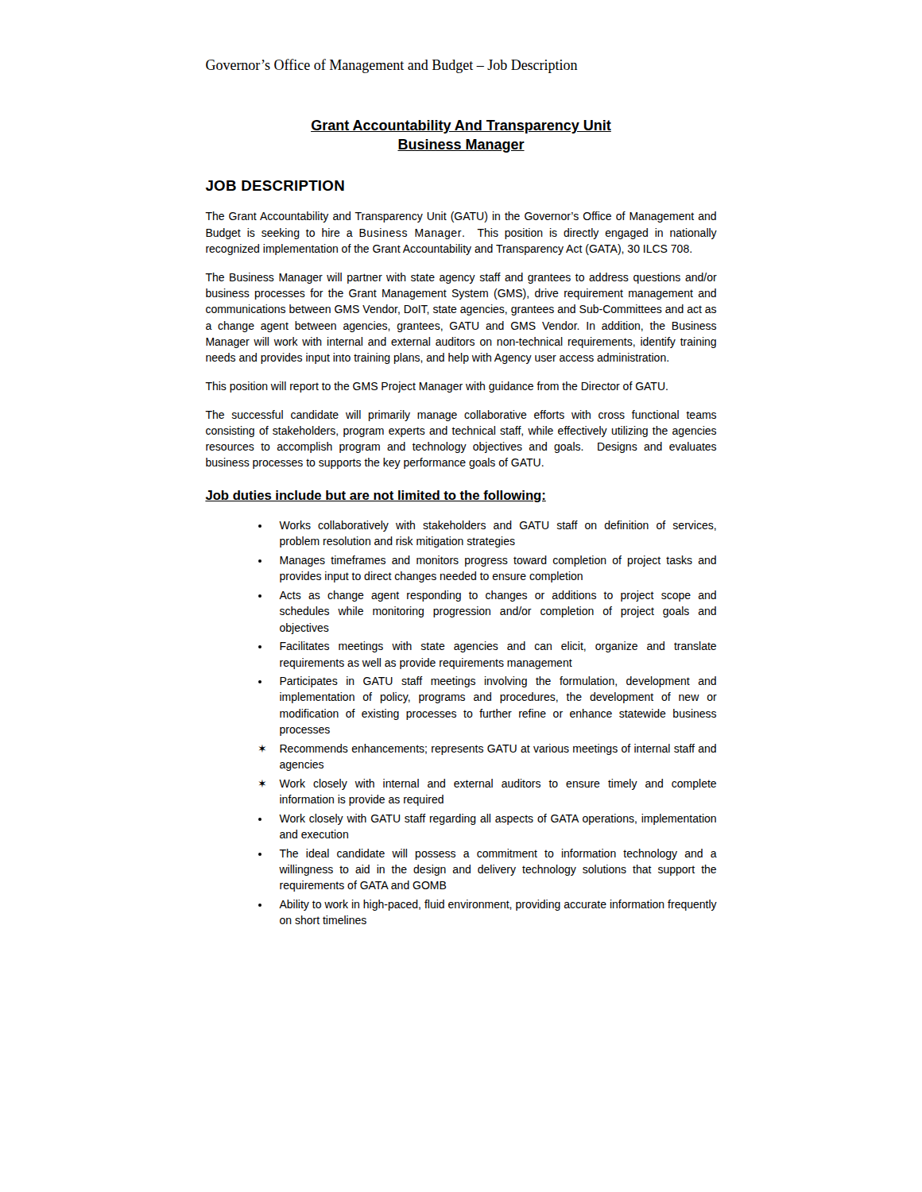Governor’s Office of Management and Budget – Job Description
Grant Accountability And Transparency Unit Business Manager
JOB DESCRIPTION
The Grant Accountability and Transparency Unit (GATU) in the Governor’s Office of Management and Budget is seeking to hire a Business Manager. This position is directly engaged in nationally recognized implementation of the Grant Accountability and Transparency Act (GATA), 30 ILCS 708.
The Business Manager will partner with state agency staff and grantees to address questions and/or business processes for the Grant Management System (GMS), drive requirement management and communications between GMS Vendor, DoIT, state agencies, grantees and Sub-Committees and act as a change agent between agencies, grantees, GATU and GMS Vendor. In addition, the Business Manager will work with internal and external auditors on non-technical requirements, identify training needs and provides input into training plans, and help with Agency user access administration.
This position will report to the GMS Project Manager with guidance from the Director of GATU.
The successful candidate will primarily manage collaborative efforts with cross functional teams consisting of stakeholders, program experts and technical staff, while effectively utilizing the agencies resources to accomplish program and technology objectives and goals. Designs and evaluates business processes to supports the key performance goals of GATU.
Job duties include but are not limited to the following:
Works collaboratively with stakeholders and GATU staff on definition of services, problem resolution and risk mitigation strategies
Manages timeframes and monitors progress toward completion of project tasks and provides input to direct changes needed to ensure completion
Acts as change agent responding to changes or additions to project scope and schedules while monitoring progression and/or completion of project goals and objectives
Facilitates meetings with state agencies and can elicit, organize and translate requirements as well as provide requirements management
Participates in GATU staff meetings involving the formulation, development and implementation of policy, programs and procedures, the development of new or modification of existing processes to further refine or enhance statewide business processes
Recommends enhancements; represents GATU at various meetings of internal staff and agencies
Work closely with internal and external auditors to ensure timely and complete information is provide as required
Work closely with GATU staff regarding all aspects of GATA operations, implementation and execution
The ideal candidate will possess a commitment to information technology and a willingness to aid in the design and delivery technology solutions that support the requirements of GATA and GOMB
Ability to work in high-paced, fluid environment, providing accurate information frequently on short timelines